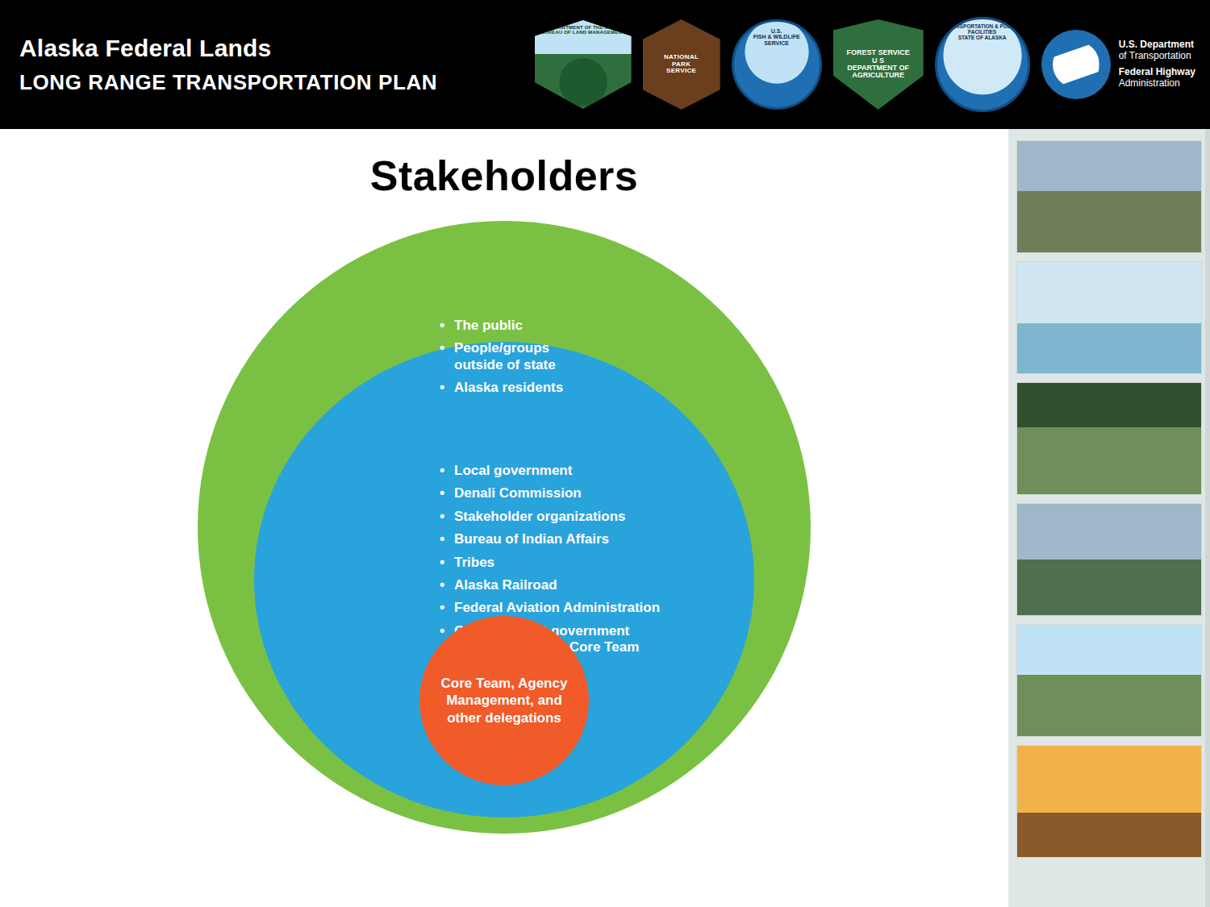Alaska Federal Lands
LONG RANGE TRANSPORTATION PLAN
U.S. DEPARTMENT OF THE INTERIOR
BUREAU OF LAND MANAGEMENT
NATIONAL
PARK
SERVICE
U.S.
FISH & WILDLIFE
SERVICE
FOREST SERVICE
U S
DEPARTMENT OF AGRICULTURE
TRANSPORTATION & PUBLIC FACILITIES
STATE OF ALASKA
U.S. Department
of Transportation
Federal Highway
Administration
Stakeholders
The public
People/groupsoutside of state
Alaska residents
Local government
Denali Commission
Stakeholder organizations
Bureau of Indian Affairs
Tribes
Alaska Railroad
Federal Aviation Administration
Other relevant governmentagencies outside Core Team
Concessionaires
Core Team, Agency
Management, and
other delegations